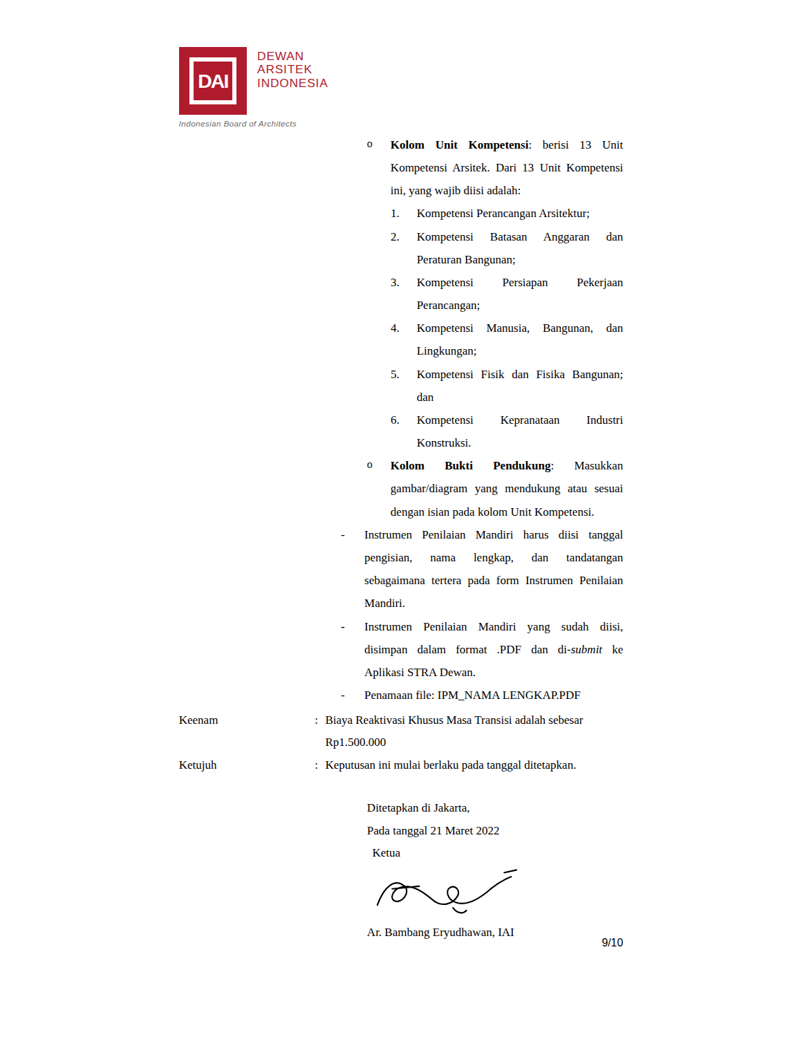DEWAN
ARSITEK
INDONESIA
Indonesian Board of Architects
o
Kolom Unit Kompetensi: berisi 13 Unit Kompetensi Arsitek. Dari 13 Unit Kompetensi ini, yang wajib diisi adalah:
1. Kompetensi Perancangan Arsitektur;
2. Kompetensi Batasan Anggaran dan Peraturan Bangunan;
3. Kompetensi Persiapan Pekerjaan Perancangan;
4. Kompetensi Manusia, Bangunan, dan Lingkungan;
5. Kompetensi Fisik dan Fisika Bangunan; dan
6. Kompetensi Kepranataan Industri Konstruksi.
o
Kolom Bukti Pendukung: Masukkan gambar/diagram yang mendukung atau sesuai dengan isian pada kolom Unit Kompetensi.
- Instrumen Penilaian Mandiri harus diisi tanggal pengisian, nama lengkap, dan tandatangan sebagaimana tertera pada form Instrumen Penilaian Mandiri.
- Instrumen Penilaian Mandiri yang sudah diisi, disimpan dalam format .PDF dan di-submit ke Aplikasi STRA Dewan.
- Penamaan file: IPM_NAMA LENGKAP.PDF
Keenam
:
Biaya Reaktivasi Khusus Masa Transisi adalah sebesar Rp1.500.000
Ketujuh
:
Keputusan ini mulai berlaku pada tanggal ditetapkan.
Ditetapkan di Jakarta,
Pada tanggal 21 Maret 2022
Ketua
Ar. Bambang Eryudhawan, IAI
9/10